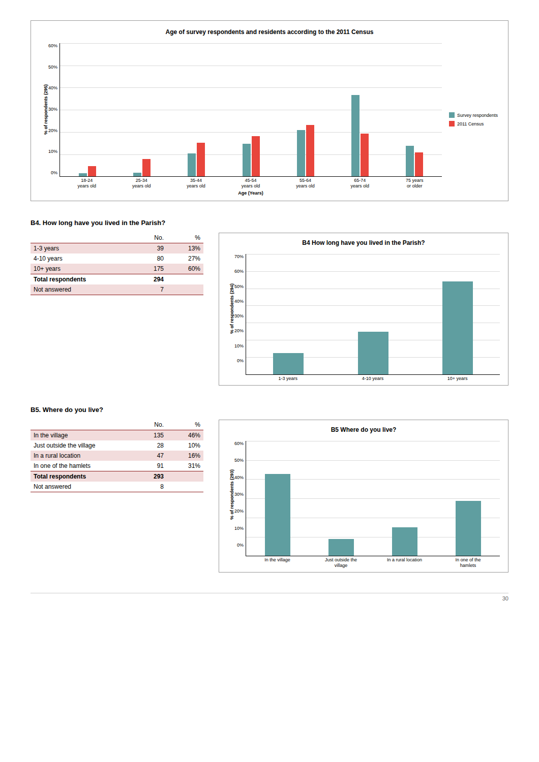Age of survey respondents and residents according to the 2011 Census
% of respondents (295)
60% 50% 40% 30% 20% 10% 0%
18-24
years old
25-34
years old
35-44
years old
45-54
years old
55-64
years old
65-74
years old
75 years
or older
Age (Years)
Survey respondents
2011 Census
B4. How long have you lived in the Parish?
| | No. | % |
| --- | --- | --- |
| 1-3 years | 39 | 13% |
| 4-10 years | 80 | 27% |
| 10+ years | 175 | 60% |
| Total respondents | 294 | |
| Not answered | 7 | |
B4 How long have you lived in the Parish?
% of respondents (294)
70% 60% 50% 40% 30% 20% 10% 0%
1-3 years
4-10 years
10+ years
B5. Where do you live?
| | No. | % |
| --- | --- | --- |
| In the village | 135 | 46% |
| Just outside the village | 28 | 10% |
| In a rural location | 47 | 16% |
| In one of the hamlets | 91 | 31% |
| Total respondents | 293 | |
| Not answered | 8 | |
B5 Where do you live?
% of respondents (293)
60% 50% 40% 30% 20% 10% 0%
In the village
Just outside the
village
In a rural location
In one of the
hamlets
30